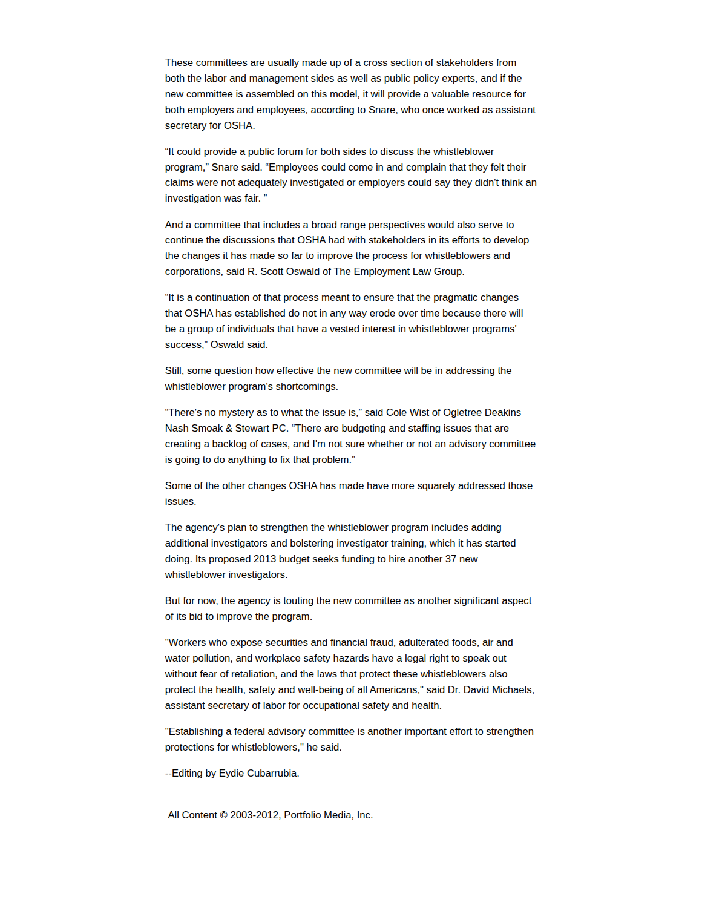These committees are usually made up of a cross section of stakeholders from both the labor and management sides as well as public policy experts, and if the new committee is assembled on this model, it will provide a valuable resource for both employers and employees, according to Snare, who once worked as assistant secretary for OSHA.
“It could provide a public forum for both sides to discuss the whistleblower program,” Snare said. “Employees could come in and complain that they felt their claims were not adequately investigated or employers could say they didn't think an investigation was fair. ”
And a committee that includes a broad range perspectives would also serve to continue the discussions that OSHA had with stakeholders in its efforts to develop the changes it has made so far to improve the process for whistleblowers and corporations, said R. Scott Oswald of The Employment Law Group.
“It is a continuation of that process meant to ensure that the pragmatic changes that OSHA has established do not in any way erode over time because there will be a group of individuals that have a vested interest in whistleblower programs' success,” Oswald said.
Still, some question how effective the new committee will be in addressing the whistleblower program's shortcomings.
“There's no mystery as to what the issue is,” said Cole Wist of Ogletree Deakins Nash Smoak & Stewart PC. “There are budgeting and staffing issues that are creating a backlog of cases, and I'm not sure whether or not an advisory committee is going to do anything to fix that problem.”
Some of the other changes OSHA has made have more squarely addressed those issues.
The agency's plan to strengthen the whistleblower program includes adding additional investigators and bolstering investigator training, which it has started doing. Its proposed 2013 budget seeks funding to hire another 37 new whistleblower investigators.
But for now, the agency is touting the new committee as another significant aspect of its bid to improve the program.
"Workers who expose securities and financial fraud, adulterated foods, air and water pollution, and workplace safety hazards have a legal right to speak out without fear of retaliation, and the laws that protect these whistleblowers also protect the health, safety and well-being of all Americans," said Dr. David Michaels, assistant secretary of labor for occupational safety and health.
"Establishing a federal advisory committee is another important effort to strengthen protections for whistleblowers," he said.
--Editing by Eydie Cubarrubia.
All Content © 2003-2012, Portfolio Media, Inc.